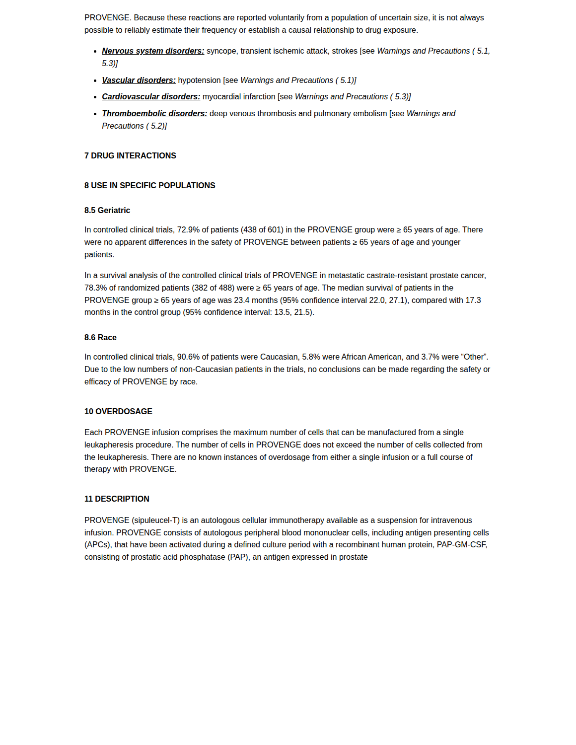PROVENGE. Because these reactions are reported voluntarily from a population of uncertain size, it is not always possible to reliably estimate their frequency or establish a causal relationship to drug exposure.
Nervous system disorders: syncope, transient ischemic attack, strokes [see Warnings and Precautions ( 5.1, 5.3)]
Vascular disorders: hypotension [see Warnings and Precautions ( 5.1)]
Cardiovascular disorders: myocardial infarction [see Warnings and Precautions ( 5.3)]
Thromboembolic disorders: deep venous thrombosis and pulmonary embolism [see Warnings and Precautions ( 5.2)]
7 DRUG INTERACTIONS
8 USE IN SPECIFIC POPULATIONS
8.5 Geriatric
In controlled clinical trials, 72.9% of patients (438 of 601) in the PROVENGE group were ≥ 65 years of age. There were no apparent differences in the safety of PROVENGE between patients ≥ 65 years of age and younger patients.
In a survival analysis of the controlled clinical trials of PROVENGE in metastatic castrate-resistant prostate cancer, 78.3% of randomized patients (382 of 488) were ≥ 65 years of age. The median survival of patients in the PROVENGE group ≥ 65 years of age was 23.4 months (95% confidence interval 22.0, 27.1), compared with 17.3 months in the control group (95% confidence interval: 13.5, 21.5).
8.6 Race
In controlled clinical trials, 90.6% of patients were Caucasian, 5.8% were African American, and 3.7% were “Other”. Due to the low numbers of non-Caucasian patients in the trials, no conclusions can be made regarding the safety or efficacy of PROVENGE by race.
10 OVERDOSAGE
Each PROVENGE infusion comprises the maximum number of cells that can be manufactured from a single leukapheresis procedure. The number of cells in PROVENGE does not exceed the number of cells collected from the leukapheresis. There are no known instances of overdosage from either a single infusion or a full course of therapy with PROVENGE.
11 DESCRIPTION
PROVENGE (sipuleucel-T) is an autologous cellular immunotherapy available as a suspension for intravenous infusion. PROVENGE consists of autologous peripheral blood mononuclear cells, including antigen presenting cells (APCs), that have been activated during a defined culture period with a recombinant human protein, PAP-GM-CSF, consisting of prostatic acid phosphatase (PAP), an antigen expressed in prostate